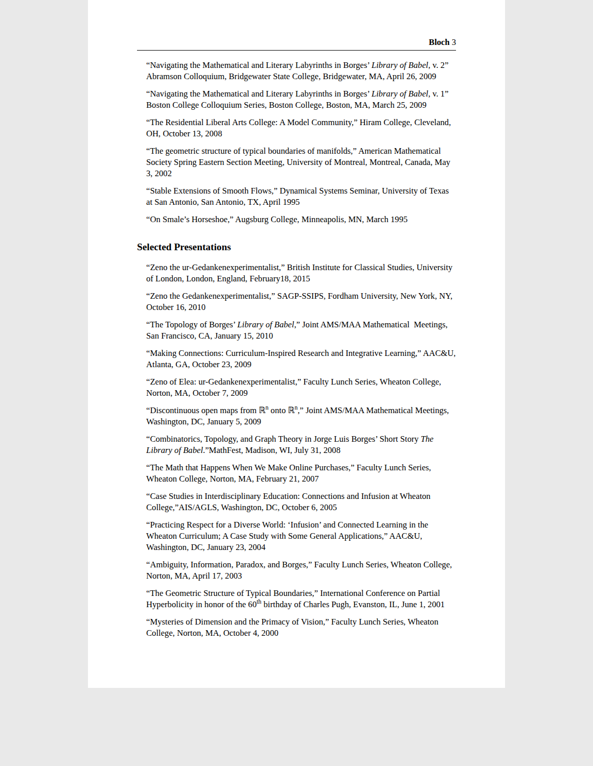Bloch 3
“Navigating the Mathematical and Literary Labyrinths in Borges’ Library of Babel, v. 2” Abramson Colloquium, Bridgewater State College, Bridgewater, MA, April 26, 2009
“Navigating the Mathematical and Literary Labyrinths in Borges’ Library of Babel, v. 1” Boston College Colloquium Series, Boston College, Boston, MA, March 25, 2009
“The Residential Liberal Arts College: A Model Community,” Hiram College, Cleveland, OH, October 13, 2008
“The geometric structure of typical boundaries of manifolds,” American Mathematical Society Spring Eastern Section Meeting, University of Montreal, Montreal, Canada, May 3, 2002
“Stable Extensions of Smooth Flows,” Dynamical Systems Seminar, University of Texas at San Antonio, San Antonio, TX, April 1995
“On Smale’s Horseshoe,” Augsburg College, Minneapolis, MN, March 1995
Selected Presentations
“Zeno the ur-Gedankenexperimentalist,” British Institute for Classical Studies, University of London, London, England, February18, 2015
“Zeno the Gedankenexperimentalist,” SAGP-SSIPS, Fordham University, New York, NY, October 16, 2010
“The Topology of Borges’ Library of Babel,” Joint AMS/MAA Mathematical Meetings, San Francisco, CA, January 15, 2010
“Making Connections: Curriculum-Inspired Research and Integrative Learning,” AAC&U, Atlanta, GA, October 23, 2009
“Zeno of Elea: ur-Gedankenexperimentalist,” Faculty Lunch Series, Wheaton College, Norton, MA, October 7, 2009
“Discontinuous open maps from ℝn onto ℝn,” Joint AMS/MAA Mathematical Meetings, Washington, DC, January 5, 2009
“Combinatorics, Topology, and Graph Theory in Jorge Luis Borges’ Short Story The Library of Babel.”MathFest, Madison, WI, July 31, 2008
“The Math that Happens When We Make Online Purchases,” Faculty Lunch Series, Wheaton College, Norton, MA, February 21, 2007
“Case Studies in Interdisciplinary Education: Connections and Infusion at Wheaton College,”AIS/AGLS, Washington, DC, October 6, 2005
“Practicing Respect for a Diverse World: ‘Infusion’ and Connected Learning in the Wheaton Curriculum; A Case Study with Some General Applications,” AAC&U, Washington, DC, January 23, 2004
“Ambiguity, Information, Paradox, and Borges,” Faculty Lunch Series, Wheaton College, Norton, MA, April 17, 2003
“The Geometric Structure of Typical Boundaries,” International Conference on Partial Hyperbolicity in honor of the 60th birthday of Charles Pugh, Evanston, IL, June 1, 2001
“Mysteries of Dimension and the Primacy of Vision,” Faculty Lunch Series, Wheaton College, Norton, MA, October 4, 2000